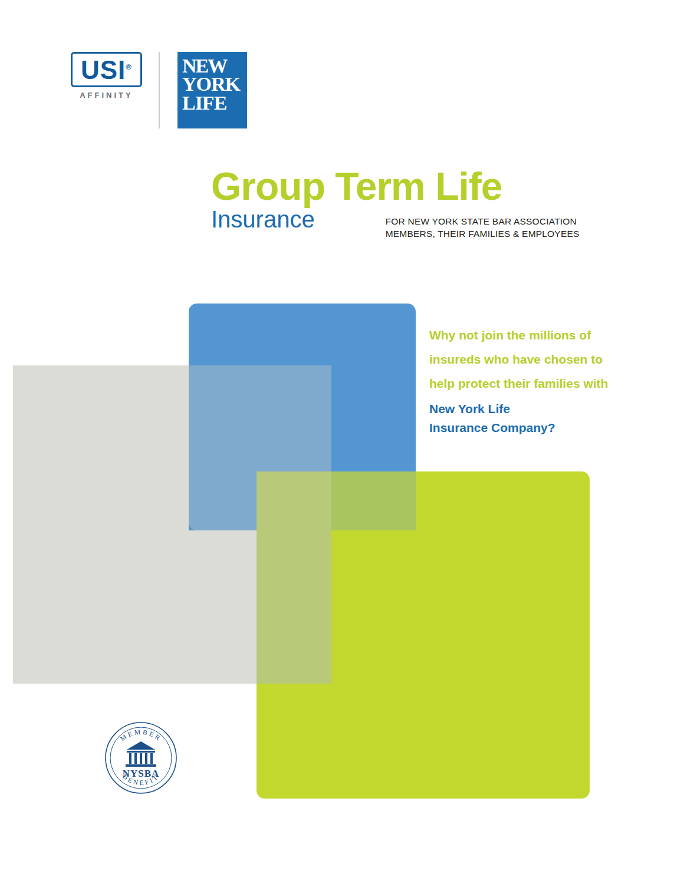USI®
AFFINITY
NEW
YORK
LIFE
Group Term Life
Insurance
FOR NEW YORK STATE BAR ASSOCIATION
MEMBERS, THEIR FAMILIES & EMPLOYEES
Why not join the millions of insureds who have chosen to help protect their families with New York Life
Insurance Company?
MEMBER BENEFIT NYSBA